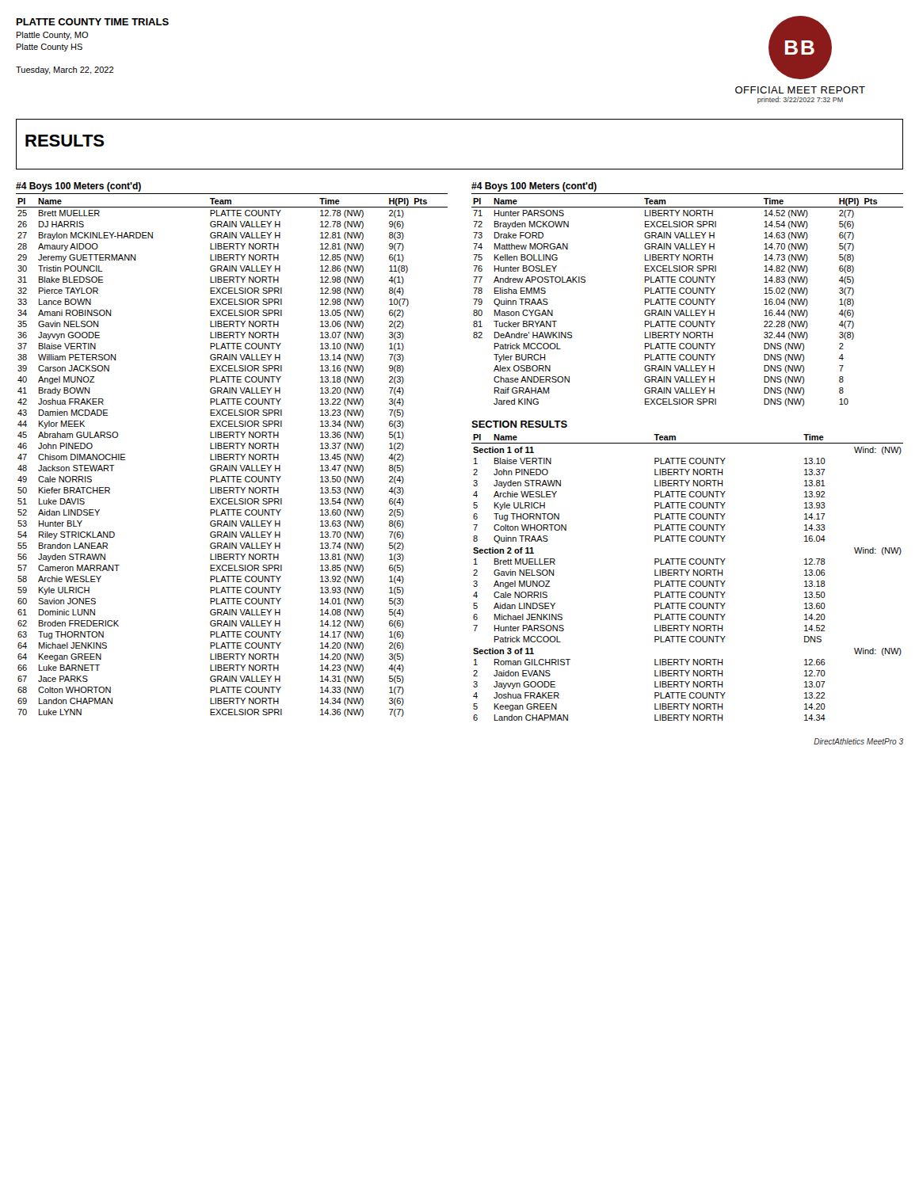PLATTE COUNTY TIME TRIALS
Plattle County, MO
Platte County HS
Tuesday, March 22, 2022
BB
OFFICIAL MEET REPORT
printed: 3/22/2022 7:32 PM
RESULTS
#4 Boys 100 Meters (cont'd)
| Pl | Name | Team | Time | H(Pl) Pts |
| --- | --- | --- | --- | --- |
| 25 | Brett MUELLER | PLATTE COUNTY | 12.78 (NW) | 2(1) |
| 26 | DJ HARRIS | GRAIN VALLEY H | 12.78 (NW) | 9(6) |
| 27 | Braylon MCKINLEY-HARDEN | GRAIN VALLEY H | 12.81 (NW) | 8(3) |
| 28 | Amaury AIDOO | LIBERTY NORTH | 12.81 (NW) | 9(7) |
| 29 | Jeremy GUETTERMANN | LIBERTY NORTH | 12.85 (NW) | 6(1) |
| 30 | Tristin POUNCIL | GRAIN VALLEY H | 12.86 (NW) | 11(8) |
| 31 | Blake BLEDSOE | LIBERTY NORTH | 12.98 (NW) | 4(1) |
| 32 | Pierce TAYLOR | EXCELSIOR SPRI | 12.98 (NW) | 8(4) |
| 33 | Lance BOWN | EXCELSIOR SPRI | 12.98 (NW) | 10(7) |
| 34 | Amani ROBINSON | EXCELSIOR SPRI | 13.05 (NW) | 6(2) |
| 35 | Gavin NELSON | LIBERTY NORTH | 13.06 (NW) | 2(2) |
| 36 | Jayvyn GOODE | LIBERTY NORTH | 13.07 (NW) | 3(3) |
| 37 | Blaise VERTIN | PLATTE COUNTY | 13.10 (NW) | 1(1) |
| 38 | William PETERSON | GRAIN VALLEY H | 13.14 (NW) | 7(3) |
| 39 | Carson JACKSON | EXCELSIOR SPRI | 13.16 (NW) | 9(8) |
| 40 | Angel MUNOZ | PLATTE COUNTY | 13.18 (NW) | 2(3) |
| 41 | Brady BOWN | GRAIN VALLEY H | 13.20 (NW) | 7(4) |
| 42 | Joshua FRAKER | PLATTE COUNTY | 13.22 (NW) | 3(4) |
| 43 | Damien MCDADE | EXCELSIOR SPRI | 13.23 (NW) | 7(5) |
| 44 | Kylor MEEK | EXCELSIOR SPRI | 13.34 (NW) | 6(3) |
| 45 | Abraham GULARSO | LIBERTY NORTH | 13.36 (NW) | 5(1) |
| 46 | John PINEDO | LIBERTY NORTH | 13.37 (NW) | 1(2) |
| 47 | Chisom DIMANOCHIE | LIBERTY NORTH | 13.45 (NW) | 4(2) |
| 48 | Jackson STEWART | GRAIN VALLEY H | 13.47 (NW) | 8(5) |
| 49 | Cale NORRIS | PLATTE COUNTY | 13.50 (NW) | 2(4) |
| 50 | Kiefer BRATCHER | LIBERTY NORTH | 13.53 (NW) | 4(3) |
| 51 | Luke DAVIS | EXCELSIOR SPRI | 13.54 (NW) | 6(4) |
| 52 | Aidan LINDSEY | PLATTE COUNTY | 13.60 (NW) | 2(5) |
| 53 | Hunter BLY | GRAIN VALLEY H | 13.63 (NW) | 8(6) |
| 54 | Riley STRICKLAND | GRAIN VALLEY H | 13.70 (NW) | 7(6) |
| 55 | Brandon LANEAR | GRAIN VALLEY H | 13.74 (NW) | 5(2) |
| 56 | Jayden STRAWN | LIBERTY NORTH | 13.81 (NW) | 1(3) |
| 57 | Cameron MARRANT | EXCELSIOR SPRI | 13.85 (NW) | 6(5) |
| 58 | Archie WESLEY | PLATTE COUNTY | 13.92 (NW) | 1(4) |
| 59 | Kyle ULRICH | PLATTE COUNTY | 13.93 (NW) | 1(5) |
| 60 | Savion JONES | PLATTE COUNTY | 14.01 (NW) | 5(3) |
| 61 | Dominic LUNN | GRAIN VALLEY H | 14.08 (NW) | 5(4) |
| 62 | Broden FREDERICK | GRAIN VALLEY H | 14.12 (NW) | 6(6) |
| 63 | Tug THORNTON | PLATTE COUNTY | 14.17 (NW) | 1(6) |
| 64 | Michael JENKINS | PLATTE COUNTY | 14.20 (NW) | 2(6) |
| 64 | Keegan GREEN | LIBERTY NORTH | 14.20 (NW) | 3(5) |
| 66 | Luke BARNETT | LIBERTY NORTH | 14.23 (NW) | 4(4) |
| 67 | Jace PARKS | GRAIN VALLEY H | 14.31 (NW) | 5(5) |
| 68 | Colton WHORTON | PLATTE COUNTY | 14.33 (NW) | 1(7) |
| 69 | Landon CHAPMAN | LIBERTY NORTH | 14.34 (NW) | 3(6) |
| 70 | Luke LYNN | EXCELSIOR SPRI | 14.36 (NW) | 7(7) |
#4 Boys 100 Meters (cont'd)
| Pl | Name | Team | Time | H(Pl) Pts |
| --- | --- | --- | --- | --- |
| 71 | Hunter PARSONS | LIBERTY NORTH | 14.52 (NW) | 2(7) |
| 72 | Brayden MCKOWN | EXCELSIOR SPRI | 14.54 (NW) | 5(6) |
| 73 | Drake FORD | GRAIN VALLEY H | 14.63 (NW) | 6(7) |
| 74 | Matthew MORGAN | GRAIN VALLEY H | 14.70 (NW) | 5(7) |
| 75 | Kellen BOLLING | LIBERTY NORTH | 14.73 (NW) | 5(8) |
| 76 | Hunter BOSLEY | EXCELSIOR SPRI | 14.82 (NW) | 6(8) |
| 77 | Andrew APOSTOLAKIS | PLATTE COUNTY | 14.83 (NW) | 4(5) |
| 78 | Elisha EMMS | PLATTE COUNTY | 15.02 (NW) | 3(7) |
| 79 | Quinn TRAAS | PLATTE COUNTY | 16.04 (NW) | 1(8) |
| 80 | Mason CYGAN | GRAIN VALLEY H | 16.44 (NW) | 4(6) |
| 81 | Tucker BRYANT | PLATTE COUNTY | 22.28 (NW) | 4(7) |
| 82 | DeAndre' HAWKINS | LIBERTY NORTH | 32.44 (NW) | 3(8) |
| | Patrick MCCOOL | PLATTE COUNTY | DNS (NW) | 2 |
| | Tyler BURCH | PLATTE COUNTY | DNS (NW) | 4 |
| | Alex OSBORN | GRAIN VALLEY H | DNS (NW) | 7 |
| | Chase ANDERSON | GRAIN VALLEY H | DNS (NW) | 8 |
| | Raif GRAHAM | GRAIN VALLEY H | DNS (NW) | 8 |
| | Jared KING | EXCELSIOR SPRI | DNS (NW) | 10 |
SECTION RESULTS
| Pl | Name | Team | Time | |
| --- | --- | --- | --- | --- |
| Section 1 of 11 | Wind: (NW) |
| 1 | Blaise VERTIN | PLATTE COUNTY | 13.10 | |
| 2 | John PINEDO | LIBERTY NORTH | 13.37 | |
| 3 | Jayden STRAWN | LIBERTY NORTH | 13.81 | |
| 4 | Archie WESLEY | PLATTE COUNTY | 13.92 | |
| 5 | Kyle ULRICH | PLATTE COUNTY | 13.93 | |
| 6 | Tug THORNTON | PLATTE COUNTY | 14.17 | |
| 7 | Colton WHORTON | PLATTE COUNTY | 14.33 | |
| 8 | Quinn TRAAS | PLATTE COUNTY | 16.04 | |
| Section 2 of 11 | Wind: (NW) |
| 1 | Brett MUELLER | PLATTE COUNTY | 12.78 | |
| 2 | Gavin NELSON | LIBERTY NORTH | 13.06 | |
| 3 | Angel MUNOZ | PLATTE COUNTY | 13.18 | |
| 4 | Cale NORRIS | PLATTE COUNTY | 13.50 | |
| 5 | Aidan LINDSEY | PLATTE COUNTY | 13.60 | |
| 6 | Michael JENKINS | PLATTE COUNTY | 14.20 | |
| 7 | Hunter PARSONS | LIBERTY NORTH | 14.52 | |
| | Patrick MCCOOL | PLATTE COUNTY | DNS | |
| Section 3 of 11 | Wind: (NW) |
| 1 | Roman GILCHRIST | LIBERTY NORTH | 12.66 | |
| 2 | Jaidon EVANS | LIBERTY NORTH | 12.70 | |
| 3 | Jayvyn GOODE | LIBERTY NORTH | 13.07 | |
| 4 | Joshua FRAKER | PLATTE COUNTY | 13.22 | |
| 5 | Keegan GREEN | LIBERTY NORTH | 14.20 | |
| 6 | Landon CHAPMAN | LIBERTY NORTH | 14.34 | |
DirectAthletics MeetPro 3